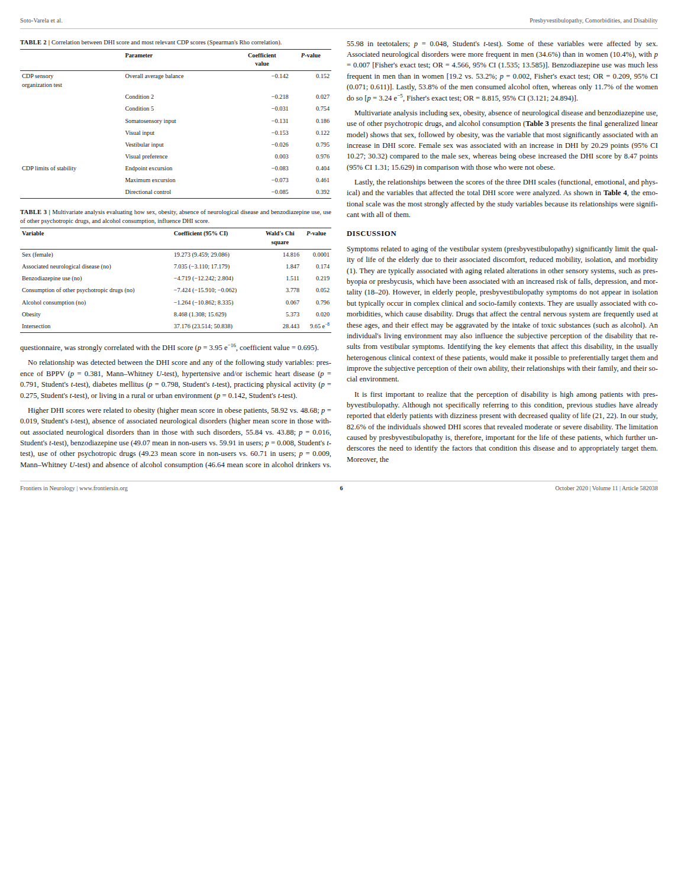Soto-Varela et al. Presbyvestibulopathy, Comorbidities, and Disability
TABLE 2 | Correlation between DHI score and most relevant CDP scores (Spearman's Rho correlation).
| | Parameter | Coefficient value | P -value |
| --- | --- | --- | --- |
| CDP sensory organization test | Overall average balance | −0.142 | 0.152 |
| | Condition 2 | −0.218 | 0.027 |
| | Condition 5 | −0.031 | 0.754 |
| | Somatosensory input | −0.131 | 0.186 |
| | Visual input | −0.153 | 0.122 |
| | Vestibular input | −0.026 | 0.795 |
| | Visual preference | 0.003 | 0.976 |
| CDP limits of stability | Endpoint excursion | −0.083 | 0.404 |
| | Maximum excursion | −0.073 | 0.461 |
| | Directional control | −0.085 | 0.392 |
TABLE 3 | Multivariate analysis evaluating how sex, obesity, absence of neurological disease and benzodiazepine use, use of other psychotropic drugs, and alcohol consumption, influence DHI score.
| Variable | Coefficient (95% CI) | Wald's Chi square | P -value |
| --- | --- | --- | --- |
| Sex (female) | 19.273 (9.459; 29.086) | 14.816 | 0.0001 |
| Associated neurological disease (no) | 7.035 (−3.110; 17.179) | 1.847 | 0.174 |
| Benzodiazepine use (no) | −4.719 (−12.242; 2.804) | 1.511 | 0.219 |
| Consumption of other psychotropic drugs (no) | −7.424 (−15.910; −0.062) | 3.778 | 0.052 |
| Alcohol consumption (no) | −1.264 (−10.862; 8.335) | 0.067 | 0.796 |
| Obesity | 8.468 (1.308; 15.629) | 5.373 | 0.020 |
| Intersection | 37.176 (23.514; 50.838) | 28.443 | 9.65 e −8 |
questionnaire, was strongly correlated with the DHI score (p = 3.95 e−16, coefficient value = 0.695).
No relationship was detected between the DHI score and any of the following study variables: presence of BPPV (p = 0.381, Mann–Whitney U-test), hypertensive and/or ischemic heart disease (p = 0.791, Student's t-test), diabetes mellitus (p = 0.798, Student's t-test), practicing physical activity (p = 0.275, Student's t-test), or living in a rural or urban environment (p = 0.142, Student's t-test).
Higher DHI scores were related to obesity (higher mean score in obese patients, 58.92 vs. 48.68; p = 0.019, Student's t-test), absence of associated neurological disorders (higher mean score in those without associated neurological disorders than in those with such disorders, 55.84 vs. 43.88; p = 0.016, Student's t-test), benzodiazepine use (49.07 mean in non-users vs. 59.91 in users; p = 0.008, Student's t-test), use of other psychotropic drugs (49.23 mean score in non-users vs. 60.71 in users; p = 0.009, Mann–Whitney U-test) and absence of alcohol consumption (46.64 mean score in alcohol drinkers vs. 55.98 in teetotalers; p = 0.048, Student's t-test). Some of these variables were affected by sex. Associated neurological disorders were more frequent in men (34.6%) than in women (10.4%), with p = 0.007 [Fisher's exact test; OR = 4.566, 95% CI (1.535; 13.585)]. Benzodiazepine use was much less frequent in men than in women [19.2 vs. 53.2%; p = 0.002, Fisher's exact test; OR = 0.209, 95% CI (0.071; 0.611)]. Lastly, 53.8% of the men consumed alcohol often, whereas only 11.7% of the women do so [p = 3.24 e−5, Fisher's exact test; OR = 8.815, 95% CI (3.121; 24.894)].
Multivariate analysis including sex, obesity, absence of neurological disease and benzodiazepine use, use of other psychotropic drugs, and alcohol consumption (Table 3 presents the final generalized linear model) shows that sex, followed by obesity, was the variable that most significantly associated with an increase in DHI score. Female sex was associated with an increase in DHI by 20.29 points (95% CI 10.27; 30.32) compared to the male sex, whereas being obese increased the DHI score by 8.47 points (95% CI 1.31; 15.629) in comparison with those who were not obese.
Lastly, the relationships between the scores of the three DHI scales (functional, emotional, and physical) and the variables that affected the total DHI score were analyzed. As shown in Table 4, the emotional scale was the most strongly affected by the study variables because its relationships were significant with all of them.
Discussion
Symptoms related to aging of the vestibular system (presbyvestibulopathy) significantly limit the quality of life of the elderly due to their associated discomfort, reduced mobility, isolation, and morbidity (1). They are typically associated with aging related alterations in other sensory systems, such as presbyopia or presbycusis, which have been associated with an increased risk of falls, depression, and mortality (18–20). However, in elderly people, presbyvestibulopathy symptoms do not appear in isolation but typically occur in complex clinical and socio-family contexts. They are usually associated with comorbidities, which cause disability. Drugs that affect the central nervous system are frequently used at these ages, and their effect may be aggravated by the intake of toxic substances (such as alcohol). An individual's living environment may also influence the subjective perception of the disability that results from vestibular symptoms. Identifying the key elements that affect this disability, in the usually heterogenous clinical context of these patients, would make it possible to preferentially target them and improve the subjective perception of their own ability, their relationships with their family, and their social environment.
It is first important to realize that the perception of disability is high among patients with presbyvestibulopathy. Although not specifically referring to this condition, previous studies have already reported that elderly patients with dizziness present with decreased quality of life (21, 22). In our study, 82.6% of the individuals showed DHI scores that revealed moderate or severe disability. The limitation caused by presbyvestibulopathy is, therefore, important for the life of these patients, which further underscores the need to identify the factors that condition this disease and to appropriately target them. Moreover, the
Frontiers in Neurology | www.frontiersin.org 6 October 2020 | Volume 11 | Article 582038